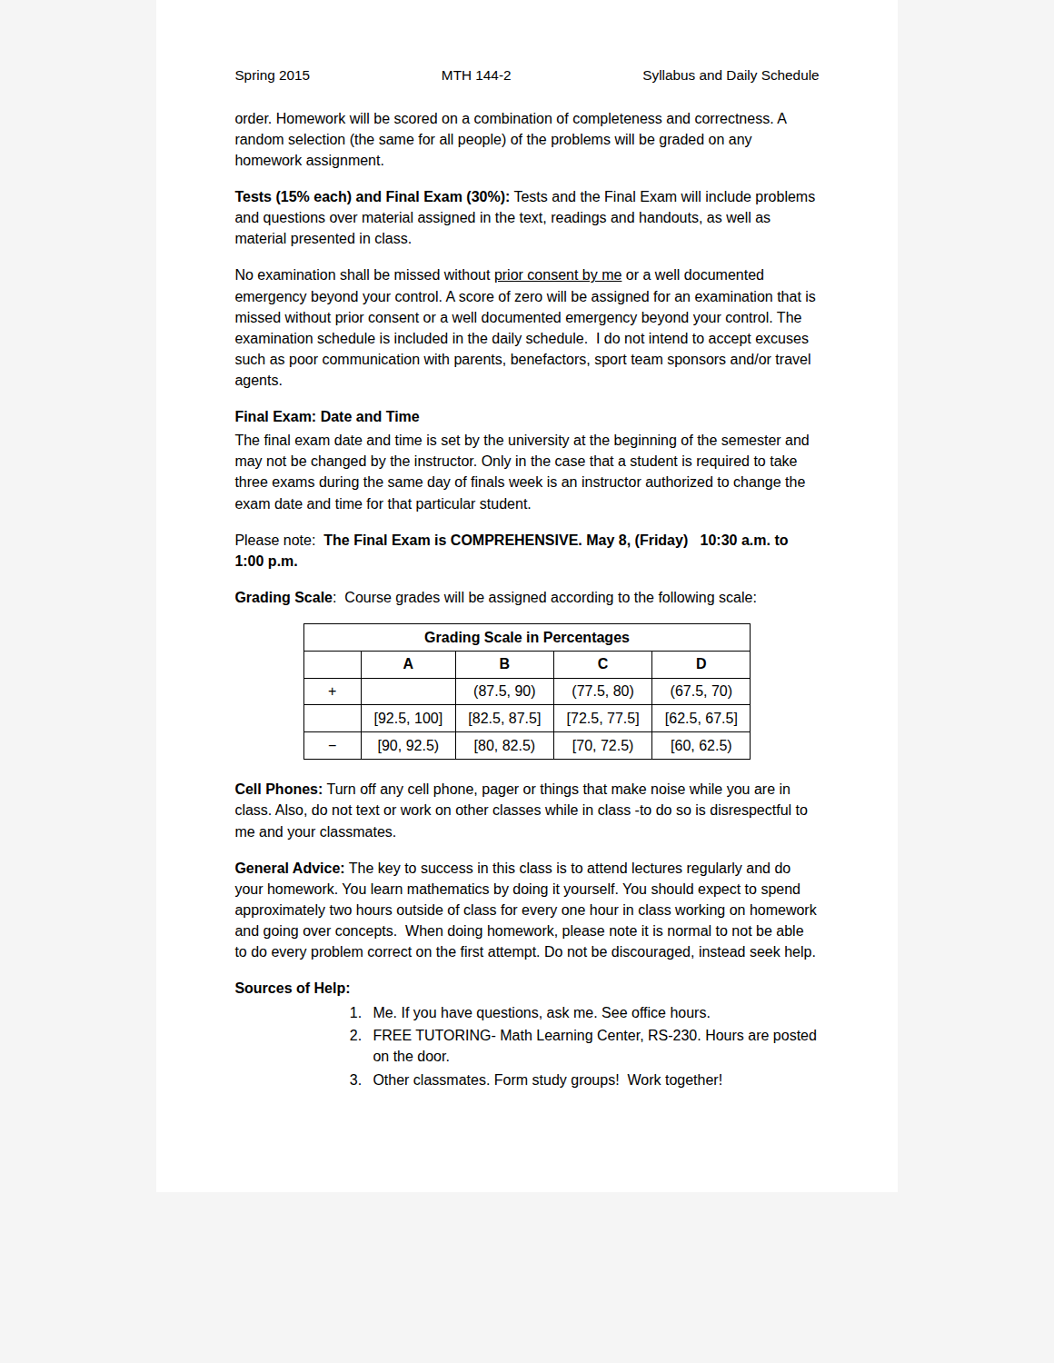Spring 2015
MTH 144-2
Syllabus and Daily Schedule
order. Homework will be scored on a combination of completeness and correctness. A random selection (the same for all people) of the problems will be graded on any homework assignment.
Tests (15% each) and Final Exam (30%): Tests and the Final Exam will include problems and questions over material assigned in the text, readings and handouts, as well as material presented in class.
No examination shall be missed without prior consent by me or a well documented emergency beyond your control. A score of zero will be assigned for an examination that is missed without prior consent or a well documented emergency beyond your control. The examination schedule is included in the daily schedule. I do not intend to accept excuses such as poor communication with parents, benefactors, sport team sponsors and/or travel agents.
Final Exam: Date and Time
The final exam date and time is set by the university at the beginning of the semester and may not be changed by the instructor. Only in the case that a student is required to take three exams during the same day of finals week is an instructor authorized to change the exam date and time for that particular student.
Please note: The Final Exam is COMPREHENSIVE. May 8, (Friday) 10:30 a.m. to 1:00 p.m.
Grading Scale: Course grades will be assigned according to the following scale:
Grading Scale in Percentages
| | A | B | C | D |
| --- | --- | --- | --- | --- |
| + | | (87.5, 90) | (77.5, 80) | (67.5, 70) |
| | [92.5, 100] | [82.5, 87.5] | [72.5, 77.5] | [62.5, 67.5] |
| − | [90, 92.5) | [80, 82.5) | [70, 72.5) | [60, 62.5) |
Cell Phones: Turn off any cell phone, pager or things that make noise while you are in class. Also, do not text or work on other classes while in class -to do so is disrespectful to me and your classmates.
General Advice: The key to success in this class is to attend lectures regularly and do your homework. You learn mathematics by doing it yourself. You should expect to spend approximately two hours outside of class for every one hour in class working on homework and going over concepts. When doing homework, please note it is normal to not be able to do every problem correct on the first attempt. Do not be discouraged, instead seek help.
Sources of Help:
Me. If you have questions, ask me. See office hours.
FREE TUTORING- Math Learning Center, RS-230. Hours are posted on the door.
Other classmates. Form study groups! Work together!